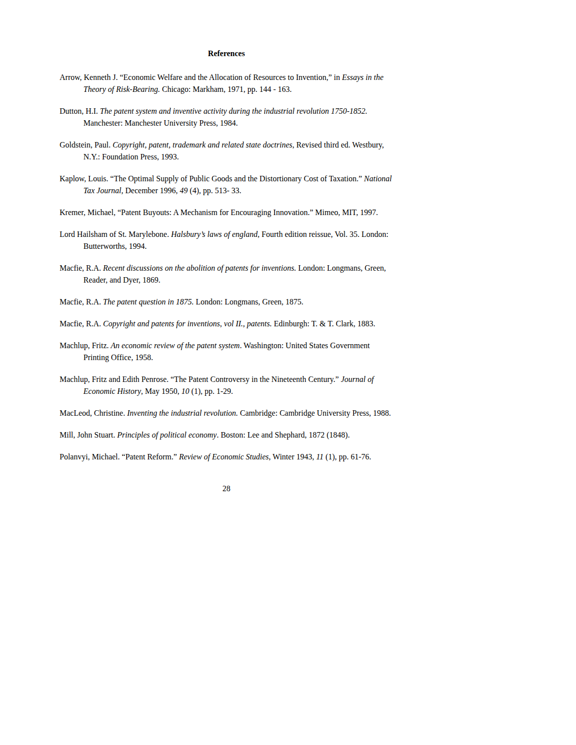References
Arrow, Kenneth J. “Economic Welfare and the Allocation of Resources to Invention,” in Essays in the Theory of Risk-Bearing. Chicago: Markham, 1971, pp. 144 - 163.
Dutton, H.I. The patent system and inventive activity during the industrial revolution 1750-1852. Manchester: Manchester University Press, 1984.
Goldstein, Paul. Copyright, patent, trademark and related state doctrines, Revised third ed. Westbury, N.Y.: Foundation Press, 1993.
Kaplow, Louis. “The Optimal Supply of Public Goods and the Distortionary Cost of Taxation.” National Tax Journal, December 1996, 49 (4), pp. 513- 33.
Kremer, Michael, “Patent Buyouts: A Mechanism for Encouraging Innovation.” Mimeo, MIT, 1997.
Lord Hailsham of St. Marylebone. Halsbury’s laws of england, Fourth edition reissue, Vol. 35. London: Butterworths, 1994.
Macfie, R.A. Recent discussions on the abolition of patents for inventions. London: Longmans, Green, Reader, and Dyer, 1869.
Macfie, R.A. The patent question in 1875. London: Longmans, Green, 1875.
Macfie, R.A. Copyright and patents for inventions, vol II., patents. Edinburgh: T. & T. Clark, 1883.
Machlup, Fritz. An economic review of the patent system. Washington: United States Government Printing Office, 1958.
Machlup, Fritz and Edith Penrose. “The Patent Controversy in the Nineteenth Century.” Journal of Economic History, May 1950, 10 (1), pp. 1-29.
MacLeod, Christine. Inventing the industrial revolution. Cambridge: Cambridge University Press, 1988.
Mill, John Stuart. Principles of political economy. Boston: Lee and Shephard, 1872 (1848).
Polanvyi, Michael. “Patent Reform.” Review of Economic Studies, Winter 1943, 11 (1), pp. 61-76.
28